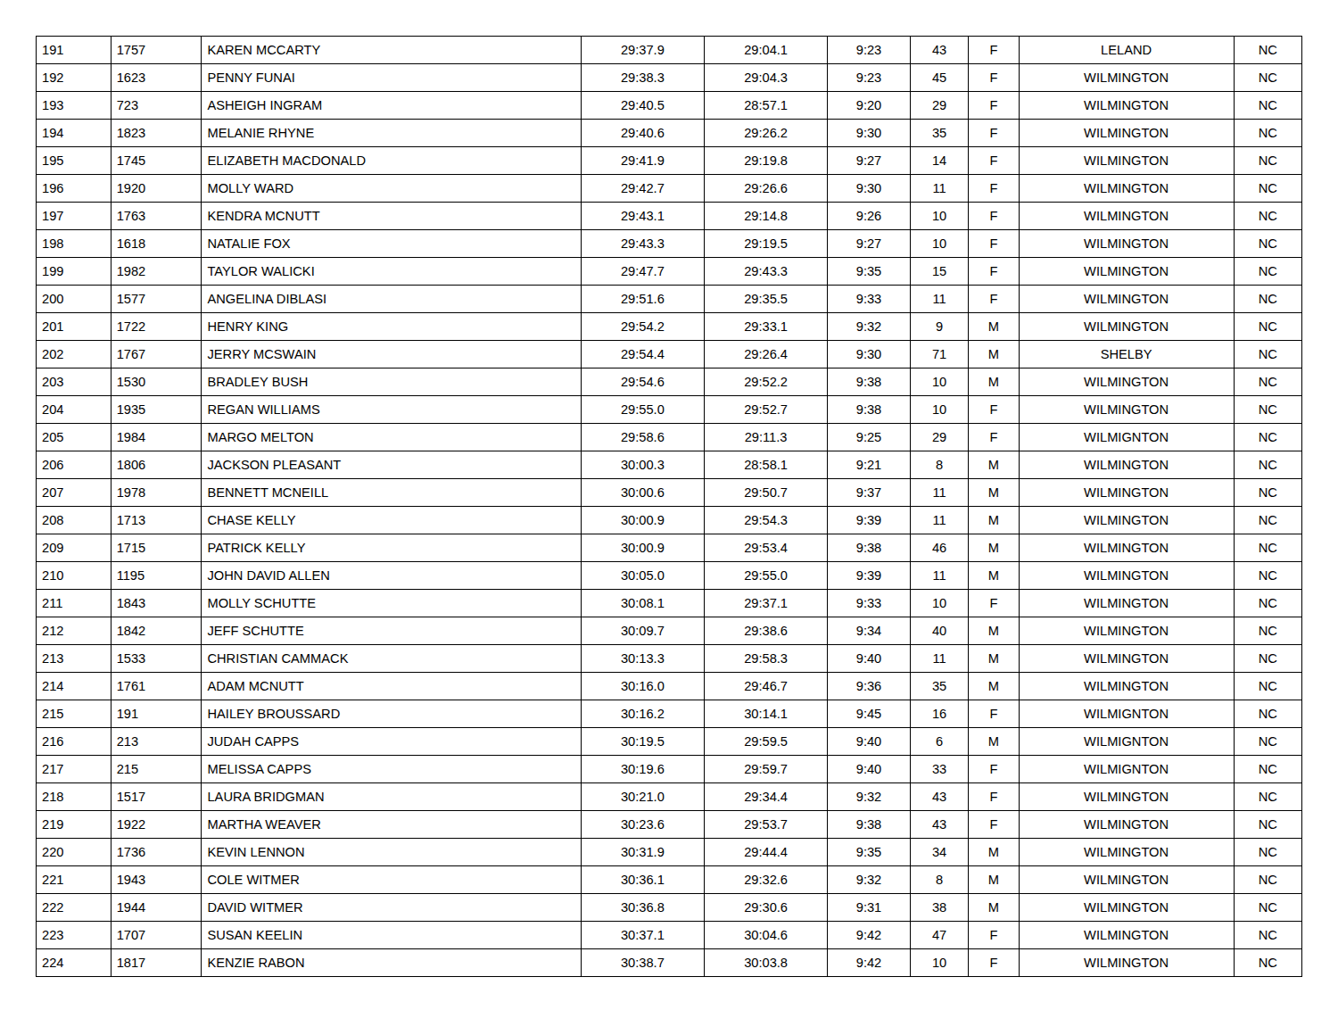| 191 | 1757 | KAREN MCCARTY | 29:37.9 | 29:04.1 | 9:23 | 43 | F | LELAND | NC |
| 192 | 1623 | PENNY FUNAI | 29:38.3 | 29:04.3 | 9:23 | 45 | F | WILMINGTON | NC |
| 193 | 723 | ASHEIGH INGRAM | 29:40.5 | 28:57.1 | 9:20 | 29 | F | WILMINGTON | NC |
| 194 | 1823 | MELANIE RHYNE | 29:40.6 | 29:26.2 | 9:30 | 35 | F | WILMINGTON | NC |
| 195 | 1745 | ELIZABETH MACDONALD | 29:41.9 | 29:19.8 | 9:27 | 14 | F | WILMINGTON | NC |
| 196 | 1920 | MOLLY WARD | 29:42.7 | 29:26.6 | 9:30 | 11 | F | WILMINGTON | NC |
| 197 | 1763 | KENDRA MCNUTT | 29:43.1 | 29:14.8 | 9:26 | 10 | F | WILMINGTON | NC |
| 198 | 1618 | NATALIE FOX | 29:43.3 | 29:19.5 | 9:27 | 10 | F | WILMINGTON | NC |
| 199 | 1982 | TAYLOR WALICKI | 29:47.7 | 29:43.3 | 9:35 | 15 | F | WILMINGTON | NC |
| 200 | 1577 | ANGELINA DIBLASI | 29:51.6 | 29:35.5 | 9:33 | 11 | F | WILMINGTON | NC |
| 201 | 1722 | HENRY KING | 29:54.2 | 29:33.1 | 9:32 | 9 | M | WILMINGTON | NC |
| 202 | 1767 | JERRY MCSWAIN | 29:54.4 | 29:26.4 | 9:30 | 71 | M | SHELBY | NC |
| 203 | 1530 | BRADLEY BUSH | 29:54.6 | 29:52.2 | 9:38 | 10 | M | WILMINGTON | NC |
| 204 | 1935 | REGAN WILLIAMS | 29:55.0 | 29:52.7 | 9:38 | 10 | F | WILMINGTON | NC |
| 205 | 1984 | MARGO MELTON | 29:58.6 | 29:11.3 | 9:25 | 29 | F | WILMIGNTON | NC |
| 206 | 1806 | JACKSON PLEASANT | 30:00.3 | 28:58.1 | 9:21 | 8 | M | WILMINGTON | NC |
| 207 | 1978 | BENNETT MCNEILL | 30:00.6 | 29:50.7 | 9:37 | 11 | M | WILMINGTON | NC |
| 208 | 1713 | CHASE KELLY | 30:00.9 | 29:54.3 | 9:39 | 11 | M | WILMINGTON | NC |
| 209 | 1715 | PATRICK KELLY | 30:00.9 | 29:53.4 | 9:38 | 46 | M | WILMINGTON | NC |
| 210 | 1195 | JOHN DAVID ALLEN | 30:05.0 | 29:55.0 | 9:39 | 11 | M | WILMINGTON | NC |
| 211 | 1843 | MOLLY SCHUTTE | 30:08.1 | 29:37.1 | 9:33 | 10 | F | WILMINGTON | NC |
| 212 | 1842 | JEFF SCHUTTE | 30:09.7 | 29:38.6 | 9:34 | 40 | M | WILMINGTON | NC |
| 213 | 1533 | CHRISTIAN CAMMACK | 30:13.3 | 29:58.3 | 9:40 | 11 | M | WILMINGTON | NC |
| 214 | 1761 | ADAM MCNUTT | 30:16.0 | 29:46.7 | 9:36 | 35 | M | WILMINGTON | NC |
| 215 | 191 | HAILEY BROUSSARD | 30:16.2 | 30:14.1 | 9:45 | 16 | F | WILMIGNTON | NC |
| 216 | 213 | JUDAH CAPPS | 30:19.5 | 29:59.5 | 9:40 | 6 | M | WILMIGNTON | NC |
| 217 | 215 | MELISSA CAPPS | 30:19.6 | 29:59.7 | 9:40 | 33 | F | WILMIGNTON | NC |
| 218 | 1517 | LAURA BRIDGMAN | 30:21.0 | 29:34.4 | 9:32 | 43 | F | WILMINGTON | NC |
| 219 | 1922 | MARTHA WEAVER | 30:23.6 | 29:53.7 | 9:38 | 43 | F | WILMINGTON | NC |
| 220 | 1736 | KEVIN LENNON | 30:31.9 | 29:44.4 | 9:35 | 34 | M | WILMINGTON | NC |
| 221 | 1943 | COLE WITMER | 30:36.1 | 29:32.6 | 9:32 | 8 | M | WILMINGTON | NC |
| 222 | 1944 | DAVID WITMER | 30:36.8 | 29:30.6 | 9:31 | 38 | M | WILMINGTON | NC |
| 223 | 1707 | SUSAN KEELIN | 30:37.1 | 30:04.6 | 9:42 | 47 | F | WILMINGTON | NC |
| 224 | 1817 | KENZIE RABON | 30:38.7 | 30:03.8 | 9:42 | 10 | F | WILMINGTON | NC |